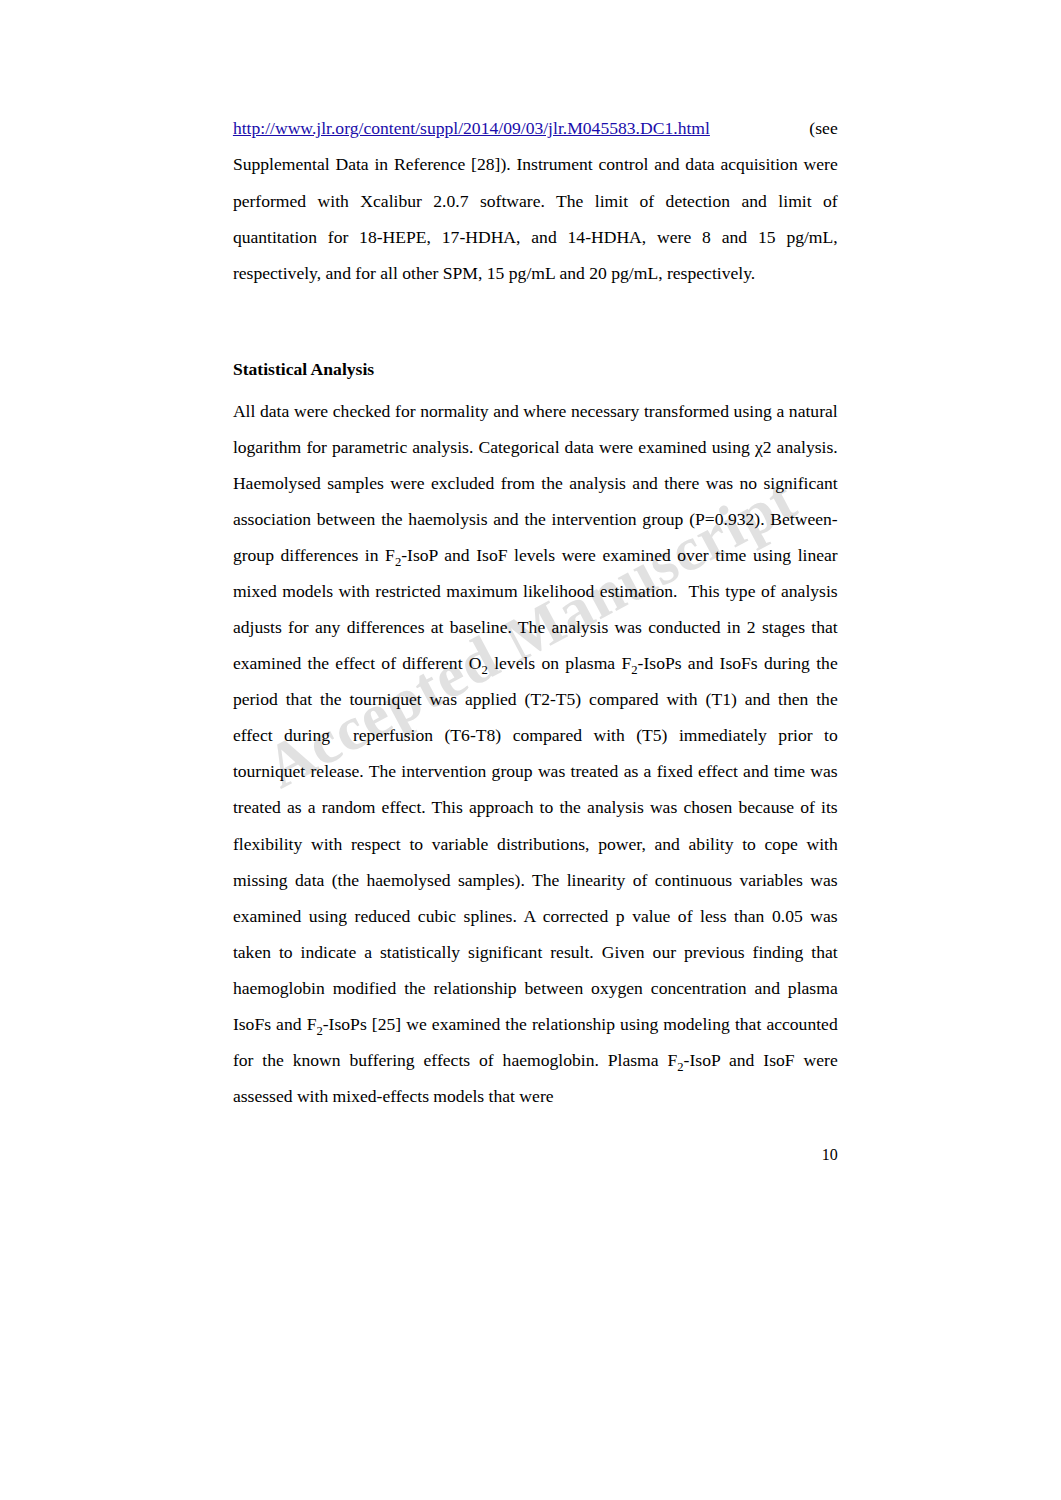Accepted Manuscript
http://www.jlr.org/content/suppl/2014/09/03/jlr.M045583.DC1.html (see Supplemental Data in Reference [28]). Instrument control and data acquisition were performed with Xcalibur 2.0.7 software. The limit of detection and limit of quantitation for 18-HEPE, 17-HDHA, and 14-HDHA, were 8 and 15 pg/mL, respectively, and for all other SPM, 15 pg/mL and 20 pg/mL, respectively.
Statistical Analysis
All data were checked for normality and where necessary transformed using a natural logarithm for parametric analysis. Categorical data were examined using χ2 analysis. Haemolysed samples were excluded from the analysis and there was no significant association between the haemolysis and the intervention group (P=0.932). Between-group differences in F2-IsoP and IsoF levels were examined over time using linear mixed models with restricted maximum likelihood estimation. This type of analysis adjusts for any differences at baseline. The analysis was conducted in 2 stages that examined the effect of different O2 levels on plasma F2-IsoPs and IsoFs during the period that the tourniquet was applied (T2-T5) compared with (T1) and then the effect during reperfusion (T6-T8) compared with (T5) immediately prior to tourniquet release. The intervention group was treated as a fixed effect and time was treated as a random effect. This approach to the analysis was chosen because of its flexibility with respect to variable distributions, power, and ability to cope with missing data (the haemolysed samples). The linearity of continuous variables was examined using reduced cubic splines. A corrected p value of less than 0.05 was taken to indicate a statistically significant result. Given our previous finding that haemoglobin modified the relationship between oxygen concentration and plasma IsoFs and F2-IsoPs [25] we examined the relationship using modeling that accounted for the known buffering effects of haemoglobin. Plasma F2-IsoP and IsoF were assessed with mixed-effects models that were
10